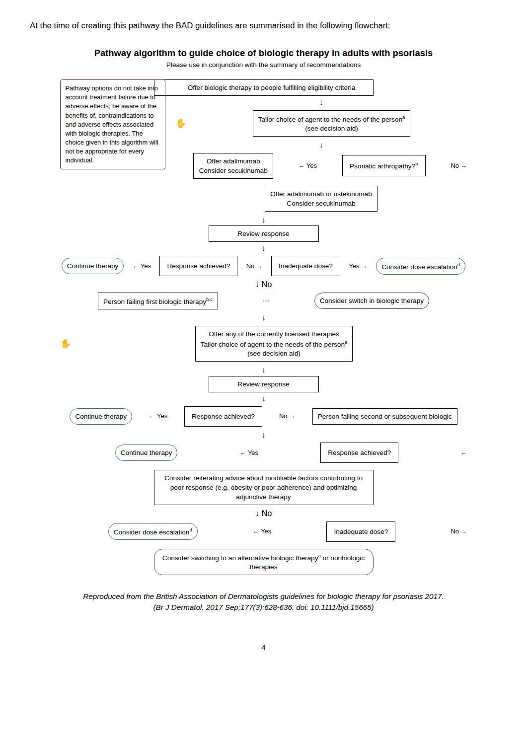At the time of creating this pathway the BAD guidelines are summarised in the following flowchart:
Pathway algorithm to guide choice of biologic therapy in adults with psoriasis
Please use in conjunction with the summary of recommendations
Pathway options do not take into account treatment failure due to adverse effects; be aware of the benefits of, contraindications to and adverse effects associated with biologic therapies. The choice given in this algorithm will not be appropriate for every individual.
Offer biologic therapy to people fulfilling eligibility criteria
↓
✋
Tailor choice of agent to the needs of the persona
(see decision aid)
↓
Offer adalimumab
Consider secukinumab
← Yes
Psoriatic arthropathy?b
No →
Offer adalimumab or ustekinumab
Consider secukinumab
↓
Review response
↓
Continue therapy
← Yes
Response achieved?
No →
Inadequate dose?
Yes →
Consider dose escalationd
↓ No
Person failing first biologic therapyb,c
⋯
Consider switch in biologic therapy
↓
✋
Offer any of the currently licensed therapies
Tailor choice of agent to the needs of the persona
(see decision aid)
↓
Review response
↓
Continue therapy
← Yes
Response achieved?
No →
Person failing second or subsequent biologic
↓
Continue therapy
← Yes
Response achieved?
←
Consider reiterating advice about modifiable factors contributing to poor response (e.g. obesity or poor adherence) and optimizing adjunctive therapy
↓ No
Consider dose escalationd
← Yes
Inadequate dose?
No →
Consider switching to an alternative biologic therapya or nonbiologic therapies
Reproduced from the British Association of Dermatologists guidelines for biologic therapy for psoriasis 2017.
(Br J Dermatol. 2017 Sep;177(3):628-636. doi: 10.1111/bjd.15665)
4